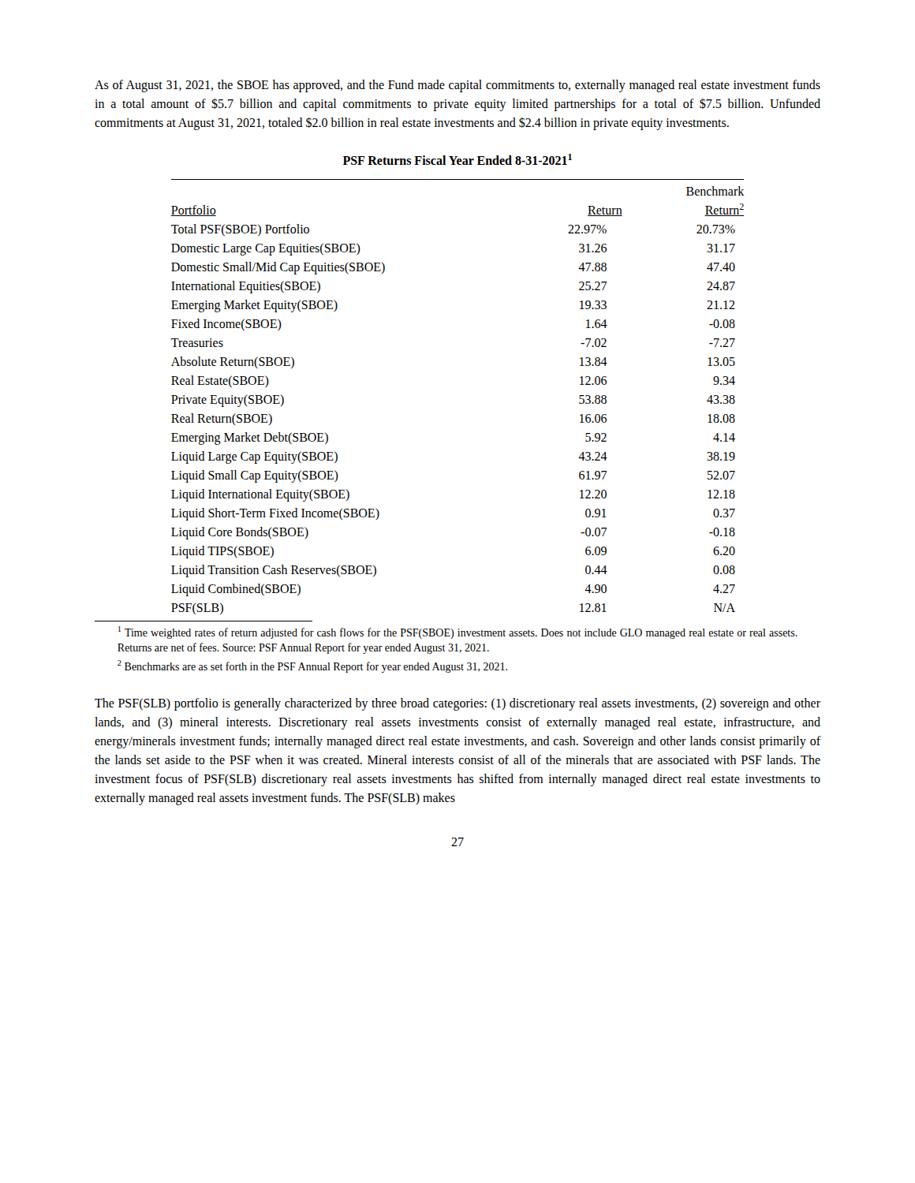As of August 31, 2021, the SBOE has approved, and the Fund made capital commitments to, externally managed real estate investment funds in a total amount of $5.7 billion and capital commitments to private equity limited partnerships for a total of $7.5 billion. Unfunded commitments at August 31, 2021, totaled $2.0 billion in real estate investments and $2.4 billion in private equity investments.
PSF Returns Fiscal Year Ended 8-31-20211
| | | Benchmark |
| --- | --- | --- |
| Portfolio | Return | Return 2 |
| Total PSF(SBOE) Portfolio | 22.97% | 20.73% |
| Domestic Large Cap Equities(SBOE) | 31.26 | 31.17 |
| Domestic Small/Mid Cap Equities(SBOE) | 47.88 | 47.40 |
| International Equities(SBOE) | 25.27 | 24.87 |
| Emerging Market Equity(SBOE) | 19.33 | 21.12 |
| Fixed Income(SBOE) | 1.64 | -0.08 |
| Treasuries | -7.02 | -7.27 |
| Absolute Return(SBOE) | 13.84 | 13.05 |
| Real Estate(SBOE) | 12.06 | 9.34 |
| Private Equity(SBOE) | 53.88 | 43.38 |
| Real Return(SBOE) | 16.06 | 18.08 |
| Emerging Market Debt(SBOE) | 5.92 | 4.14 |
| Liquid Large Cap Equity(SBOE) | 43.24 | 38.19 |
| Liquid Small Cap Equity(SBOE) | 61.97 | 52.07 |
| Liquid International Equity(SBOE) | 12.20 | 12.18 |
| Liquid Short-Term Fixed Income(SBOE) | 0.91 | 0.37 |
| Liquid Core Bonds(SBOE) | -0.07 | -0.18 |
| Liquid TIPS(SBOE) | 6.09 | 6.20 |
| Liquid Transition Cash Reserves(SBOE) | 0.44 | 0.08 |
| Liquid Combined(SBOE) | 4.90 | 4.27 |
| PSF(SLB) | 12.81 | N/A |
1 Time weighted rates of return adjusted for cash flows for the PSF(SBOE) investment assets. Does not include GLO managed real estate or real assets. Returns are net of fees. Source: PSF Annual Report for year ended August 31, 2021.
2 Benchmarks are as set forth in the PSF Annual Report for year ended August 31, 2021.
The PSF(SLB) portfolio is generally characterized by three broad categories: (1) discretionary real assets investments, (2) sovereign and other lands, and (3) mineral interests. Discretionary real assets investments consist of externally managed real estate, infrastructure, and energy/minerals investment funds; internally managed direct real estate investments, and cash. Sovereign and other lands consist primarily of the lands set aside to the PSF when it was created. Mineral interests consist of all of the minerals that are associated with PSF lands. The investment focus of PSF(SLB) discretionary real assets investments has shifted from internally managed direct real estate investments to externally managed real assets investment funds. The PSF(SLB) makes
27